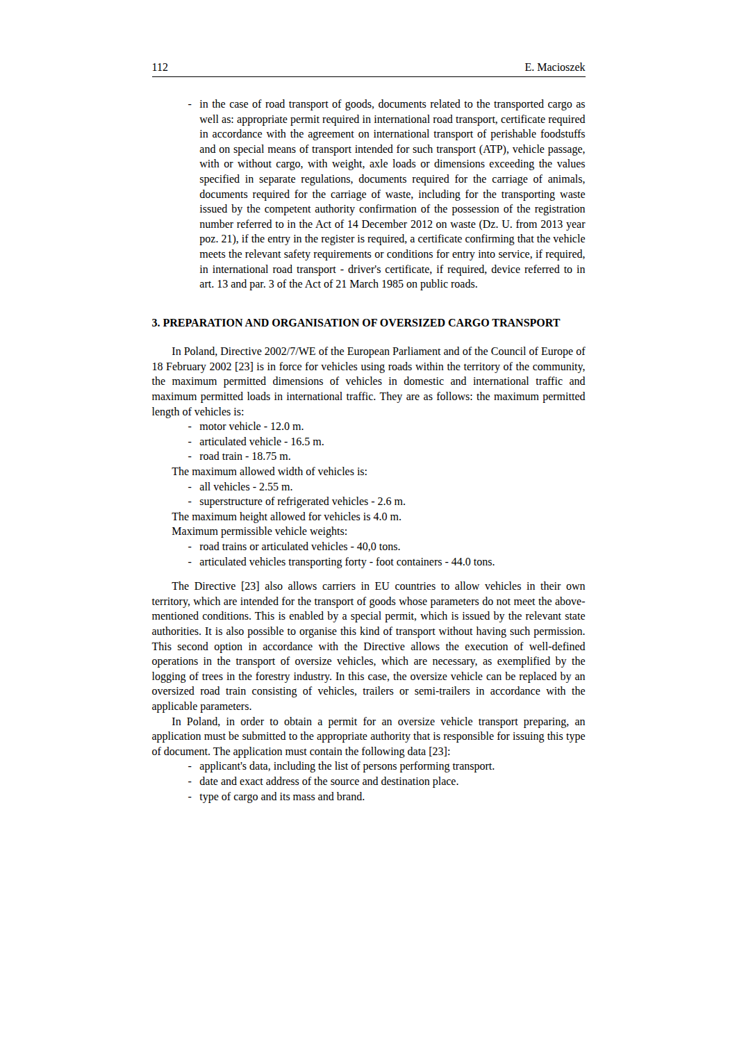112 E. Macioszek
in the case of road transport of goods, documents related to the transported cargo as well as: appropriate permit required in international road transport, certificate required in accordance with the agreement on international transport of perishable foodstuffs and on special means of transport intended for such transport (ATP), vehicle passage, with or without cargo, with weight, axle loads or dimensions exceeding the values specified in separate regulations, documents required for the carriage of animals, documents required for the carriage of waste, including for the transporting waste issued by the competent authority confirmation of the possession of the registration number referred to in the Act of 14 December 2012 on waste (Dz. U. from 2013 year poz. 21), if the entry in the register is required, a certificate confirming that the vehicle meets the relevant safety requirements or conditions for entry into service, if required, in international road transport - driver's certificate, if required, device referred to in art. 13 and par. 3 of the Act of 21 March 1985 on public roads.
3. Preparation and organisation of oversized cargo transport
In Poland, Directive 2002/7/WE of the European Parliament and of the Council of Europe of 18 February 2002 [23] is in force for vehicles using roads within the territory of the community, the maximum permitted dimensions of vehicles in domestic and international traffic and maximum permitted loads in international traffic. They are as follows: the maximum permitted length of vehicles is:
motor vehicle - 12.0 m.
articulated vehicle - 16.5 m.
road train - 18.75 m.
The maximum allowed width of vehicles is:
all vehicles - 2.55 m.
superstructure of refrigerated vehicles - 2.6 m.
The maximum height allowed for vehicles is 4.0 m.
Maximum permissible vehicle weights:
road trains or articulated vehicles - 40,0 tons.
articulated vehicles transporting forty - foot containers - 44.0 tons.
The Directive [23] also allows carriers in EU countries to allow vehicles in their own territory, which are intended for the transport of goods whose parameters do not meet the above-mentioned conditions. This is enabled by a special permit, which is issued by the relevant state authorities. It is also possible to organise this kind of transport without having such permission. This second option in accordance with the Directive allows the execution of well-defined operations in the transport of oversize vehicles, which are necessary, as exemplified by the logging of trees in the forestry industry. In this case, the oversize vehicle can be replaced by an oversized road train consisting of vehicles, trailers or semi-trailers in accordance with the applicable parameters.
In Poland, in order to obtain a permit for an oversize vehicle transport preparing, an application must be submitted to the appropriate authority that is responsible for issuing this type of document. The application must contain the following data [23]:
applicant's data, including the list of persons performing transport.
date and exact address of the source and destination place.
type of cargo and its mass and brand.